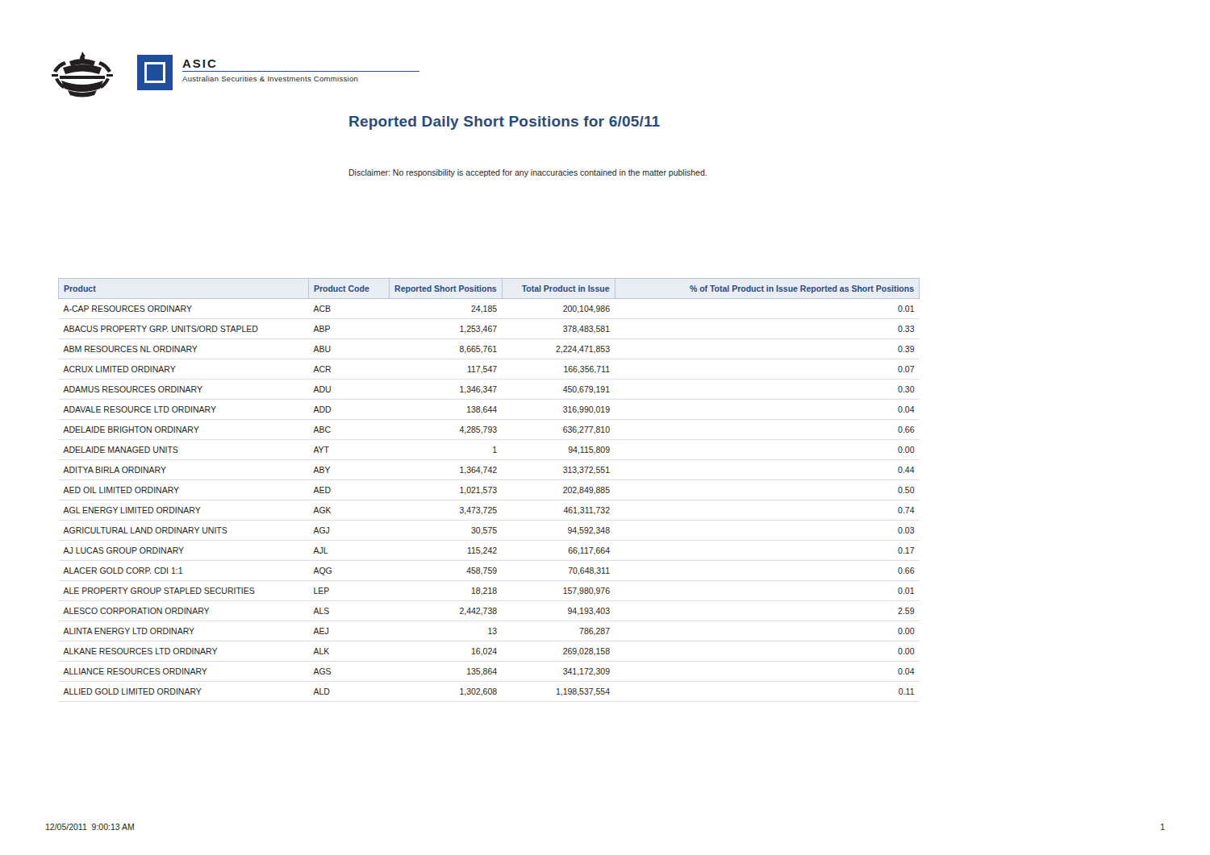ASIC
Australian Securities & Investments Commission
Reported Daily Short Positions for 6/05/11
Disclaimer: No responsibility is accepted for any inaccuracies contained in the matter published.
| Product | Product Code | Reported Short Positions | Total Product in Issue | % of Total Product in Issue Reported as Short Positions |
| --- | --- | --- | --- | --- |
| A-CAP RESOURCES ORDINARY | ACB | 24,185 | 200,104,986 | 0.01 |
| ABACUS PROPERTY GRP. UNITS/ORD STAPLED | ABP | 1,253,467 | 378,483,581 | 0.33 |
| ABM RESOURCES NL ORDINARY | ABU | 8,665,761 | 2,224,471,853 | 0.39 |
| ACRUX LIMITED ORDINARY | ACR | 117,547 | 166,356,711 | 0.07 |
| ADAMUS RESOURCES ORDINARY | ADU | 1,346,347 | 450,679,191 | 0.30 |
| ADAVALE RESOURCE LTD ORDINARY | ADD | 138,644 | 316,990,019 | 0.04 |
| ADELAIDE BRIGHTON ORDINARY | ABC | 4,285,793 | 636,277,810 | 0.66 |
| ADELAIDE MANAGED UNITS | AYT | 1 | 94,115,809 | 0.00 |
| ADITYA BIRLA ORDINARY | ABY | 1,364,742 | 313,372,551 | 0.44 |
| AED OIL LIMITED ORDINARY | AED | 1,021,573 | 202,849,885 | 0.50 |
| AGL ENERGY LIMITED ORDINARY | AGK | 3,473,725 | 461,311,732 | 0.74 |
| AGRICULTURAL LAND ORDINARY UNITS | AGJ | 30,575 | 94,592,348 | 0.03 |
| AJ LUCAS GROUP ORDINARY | AJL | 115,242 | 66,117,664 | 0.17 |
| ALACER GOLD CORP. CDI 1:1 | AQG | 458,759 | 70,648,311 | 0.66 |
| ALE PROPERTY GROUP STAPLED SECURITIES | LEP | 18,218 | 157,980,976 | 0.01 |
| ALESCO CORPORATION ORDINARY | ALS | 2,442,738 | 94,193,403 | 2.59 |
| ALINTA ENERGY LTD ORDINARY | AEJ | 13 | 786,287 | 0.00 |
| ALKANE RESOURCES LTD ORDINARY | ALK | 16,024 | 269,028,158 | 0.00 |
| ALLIANCE RESOURCES ORDINARY | AGS | 135,864 | 341,172,309 | 0.04 |
| ALLIED GOLD LIMITED ORDINARY | ALD | 1,302,608 | 1,198,537,554 | 0.11 |
12/05/2011 9:00:13 AM
1